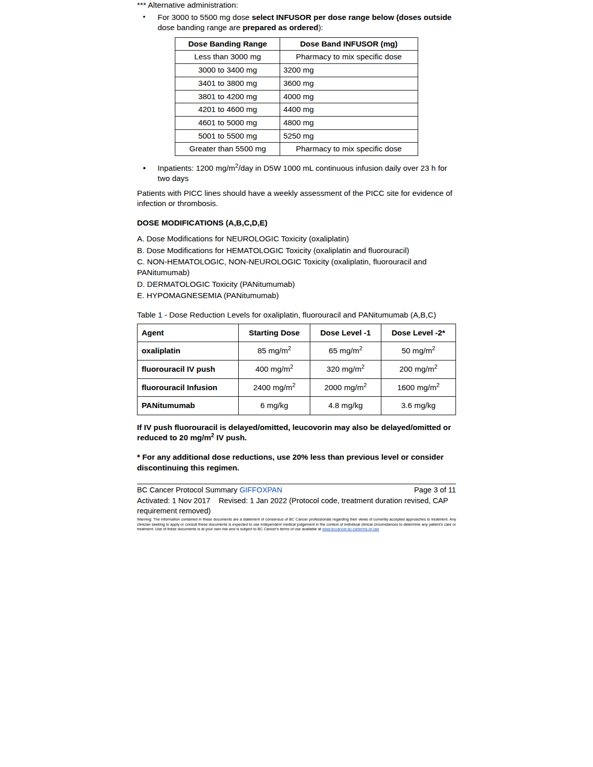*** Alternative administration:
▪
For 3000 to 5500 mg dose select INFUSOR per dose range below (doses outside dose banding range are prepared as ordered):
| Dose Banding Range | Dose Band INFUSOR (mg) |
| --- | --- |
| Less than 3000 mg | Pharmacy to mix specific dose |
| 3000 to 3400 mg | 3200 mg |
| 3401 to 3800 mg | 3600 mg |
| 3801 to 4200 mg | 4000 mg |
| 4201 to 4600 mg | 4400 mg |
| 4601 to 5000 mg | 4800 mg |
| 5001 to 5500 mg | 5250 mg |
| Greater than 5500 mg | Pharmacy to mix specific dose |
•
Inpatients: 1200 mg/m2/day in D5W 1000 mL continuous infusion daily over 23 h for two days
Patients with PICC lines should have a weekly assessment of the PICC site for evidence of infection or thrombosis.
DOSE MODIFICATIONS (A,B,C,D,E)
A. Dose Modifications for NEUROLOGIC Toxicity (oxaliplatin)
B. Dose Modifications for HEMATOLOGIC Toxicity (oxaliplatin and fluorouracil)
C. NON-HEMATOLOGIC, NON-NEUROLOGIC Toxicity (oxaliplatin, fluorouracil and PANitumumab)
D. DERMATOLOGIC Toxicity (PANitumumab)
E. HYPOMAGNESEMIA (PANitumumab)
Table 1 - Dose Reduction Levels for oxaliplatin, fluorouracil and PANitumumab (A,B,C)
| Agent | Starting Dose | Dose Level -1 | Dose Level -2* |
| --- | --- | --- | --- |
| oxaliplatin | 85 mg/m 2 | 65 mg/m 2 | 50 mg/m 2 |
| fluorouracil IV push | 400 mg/m 2 | 320 mg/m 2 | 200 mg/m 2 |
| fluorouracil Infusion | 2400 mg/m 2 | 2000 mg/m 2 | 1600 mg/m 2 |
| PANitumumab | 6 mg/kg | 4.8 mg/kg | 3.6 mg/kg |
If IV push fluorouracil is delayed/omitted, leucovorin may also be delayed/omitted or reduced to 20 mg/m2 IV push.
* For any additional dose reductions, use 20% less than previous level or consider discontinuing this regimen.
BC Cancer Protocol Summary GIFFOXPAN
Page 3 of 11
Activated: 1 Nov 2017 Revised: 1 Jan 2022 (Protocol code, treatment duration revised, CAP requirement removed)
Warning: The information contained in these documents are a statement of consensus of BC Cancer professionals regarding their views of currently accepted approaches to treatment. Any clinician seeking to apply or consult these documents is expected to use independent medical judgement in the context of individual clinical circumstances to determine any patient's care or treatment. Use of these documents is at your own risk and is subject to BC Cancer's terms of use available at www.bccancer.bc.ca/terms-of-use